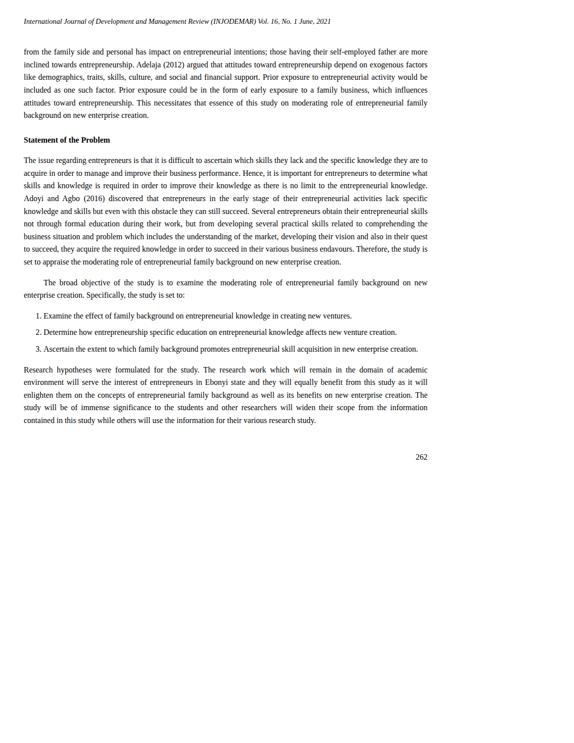International Journal of Development and Management Review (INJODEMAR) Vol. 16, No. 1 June, 2021
from the family side and personal has impact on entrepreneurial intentions; those having their self-employed father are more inclined towards entrepreneurship. Adelaja (2012) argued that attitudes toward entrepreneurship depend on exogenous factors like demographics, traits, skills, culture, and social and financial support. Prior exposure to entrepreneurial activity would be included as one such factor. Prior exposure could be in the form of early exposure to a family business, which influences attitudes toward entrepreneurship. This necessitates that essence of this study on moderating role of entrepreneurial family background on new enterprise creation.
Statement of the Problem
The issue regarding entrepreneurs is that it is difficult to ascertain which skills they lack and the specific knowledge they are to acquire in order to manage and improve their business performance. Hence, it is important for entrepreneurs to determine what skills and knowledge is required in order to improve their knowledge as there is no limit to the entrepreneurial knowledge. Adoyi and Agbo (2016) discovered that entrepreneurs in the early stage of their entrepreneurial activities lack specific knowledge and skills but even with this obstacle they can still succeed. Several entrepreneurs obtain their entrepreneurial skills not through formal education during their work, but from developing several practical skills related to comprehending the business situation and problem which includes the understanding of the market, developing their vision and also in their quest to succeed, they acquire the required knowledge in order to succeed in their various business endavours. Therefore, the study is set to appraise the moderating role of entrepreneurial family background on new enterprise creation.
The broad objective of the study is to examine the moderating role of entrepreneurial family background on new enterprise creation. Specifically, the study is set to:
Examine the effect of family background on entrepreneurial knowledge in creating new ventures.
Determine how entrepreneurship specific education on entrepreneurial knowledge affects new venture creation.
Ascertain the extent to which family background promotes entrepreneurial skill acquisition in new enterprise creation.
Research hypotheses were formulated for the study. The research work which will remain in the domain of academic environment will serve the interest of entrepreneurs in Ebonyi state and they will equally benefit from this study as it will enlighten them on the concepts of entrepreneurial family background as well as its benefits on new enterprise creation. The study will be of immense significance to the students and other researchers will widen their scope from the information contained in this study while others will use the information for their various research study.
262